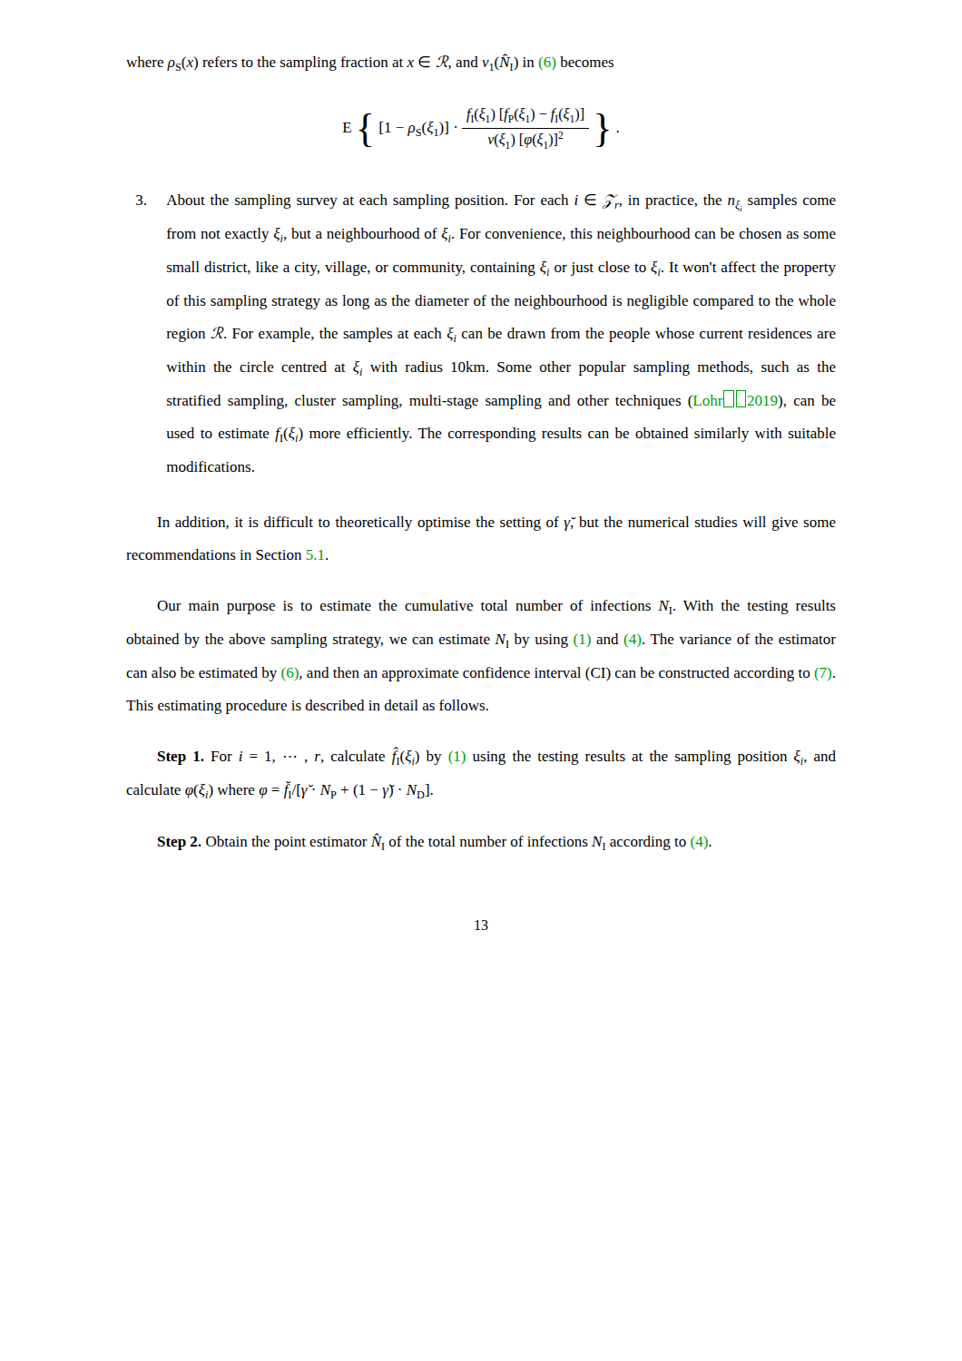where ρS(x) refers to the sampling fraction at x ∈ ℛ, and v1(N̂I) in (6) becomes
E { [1 − ρS(ξ1)] · fI(ξ1) [fP(ξ1) − fI(ξ1)] ν(ξ1) [φ(ξ1)]2 } .
About the sampling survey at each sampling position. For each i ∈ 𝒵r, in practice, the nξi samples come from not exactly ξi, but a neighbourhood of ξi. For convenience, this neighbourhood can be chosen as some small district, like a city, village, or community, containing ξi or just close to ξi. It won't affect the property of this sampling strategy as long as the diameter of the neighbourhood is negligible compared to the whole region ℛ. For example, the samples at each ξi can be drawn from the people whose current residences are within the circle centred at ξi with radius 10km. Some other popular sampling methods, such as the stratified sampling, cluster sampling, multi-stage sampling and other techniques (Lohr 2019), can be used to estimate fI(ξi) more efficiently. The corresponding results can be obtained similarly with suitable modifications.
In addition, it is difficult to theoretically optimise the setting of γ̆, but the numerical studies will give some recommendations in Section 5.1.
Our main purpose is to estimate the cumulative total number of infections NI. With the testing results obtained by the above sampling strategy, we can estimate NI by using (1) and (4). The variance of the estimator can also be estimated by (6), and then an approximate confidence interval (CI) can be constructed according to (7). This estimating procedure is described in detail as follows.
Step 1. For i = 1, ⋯ , r, calculate f̂I(ξi) by (1) using the testing results at the sampling position ξi, and calculate φ(ξi) where φ = f̆I/[γ̆ · NP + (1 − γ̆) · ND].
Step 2. Obtain the point estimator N̂I of the total number of infections NI according to (4).
13